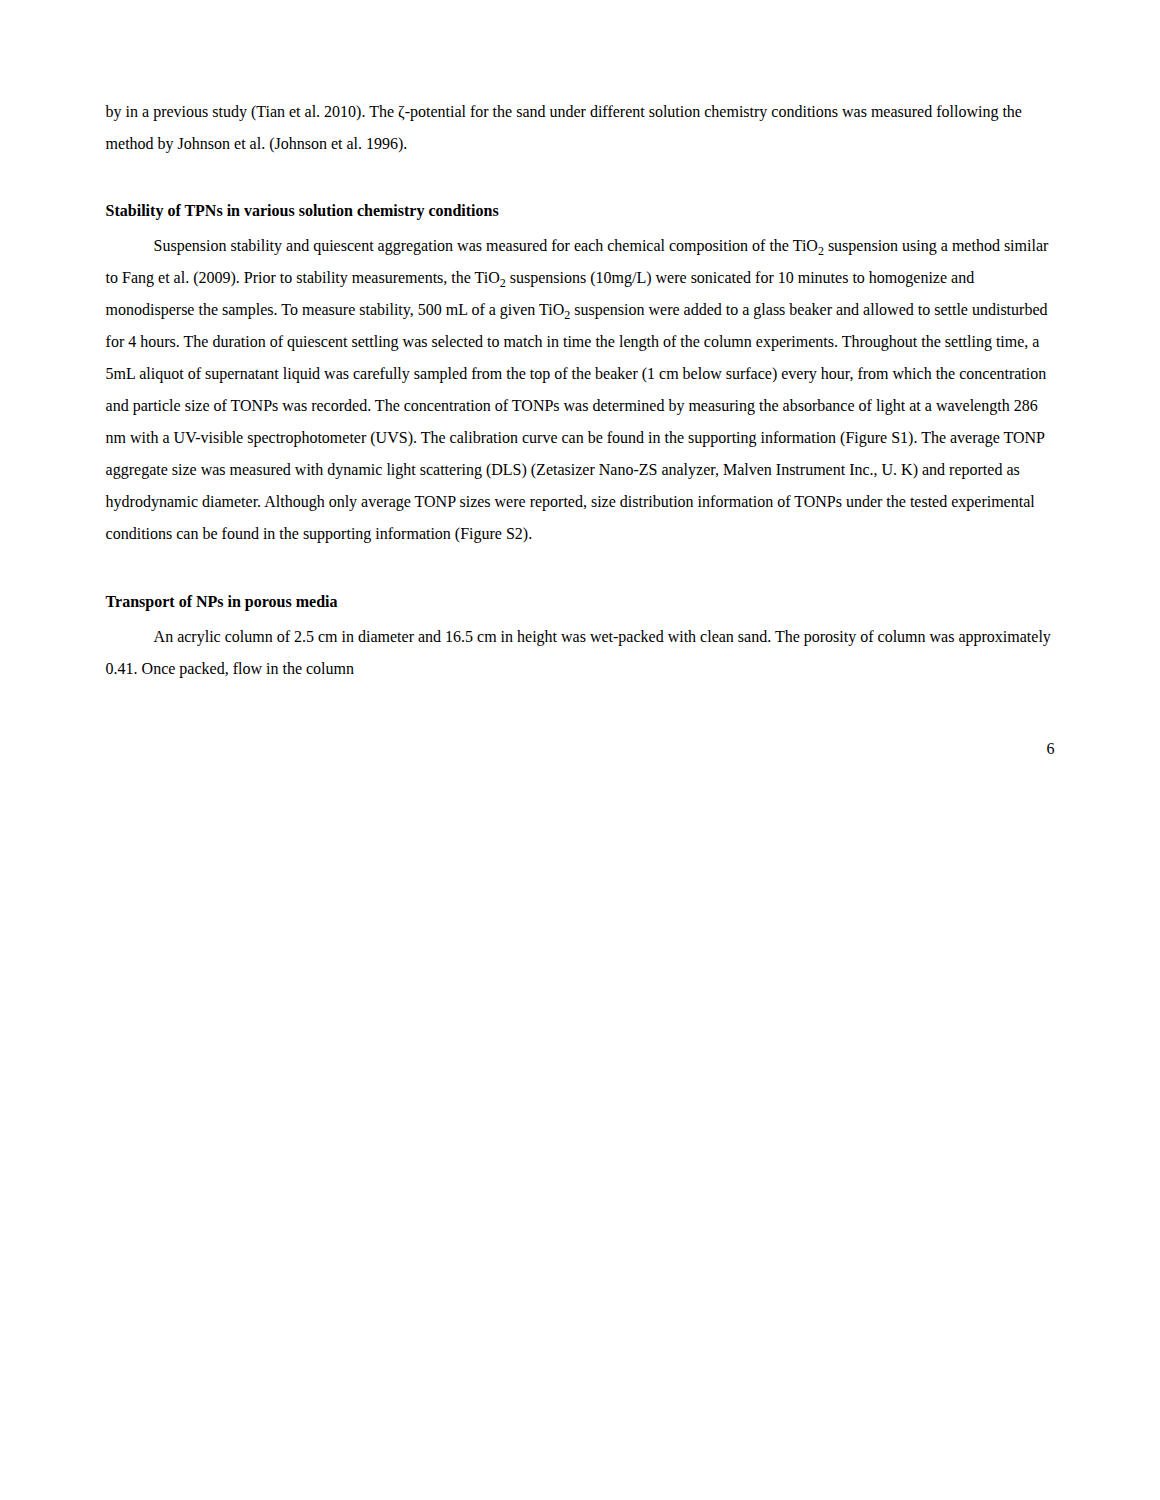by in a previous study (Tian et al. 2010). The ζ-potential for the sand under different solution chemistry conditions was measured following the method by Johnson et al. (Johnson et al. 1996).
Stability of TPNs in various solution chemistry conditions
Suspension stability and quiescent aggregation was measured for each chemical composition of the TiO2 suspension using a method similar to Fang et al. (2009). Prior to stability measurements, the TiO2 suspensions (10mg/L) were sonicated for 10 minutes to homogenize and monodisperse the samples. To measure stability, 500 mL of a given TiO2 suspension were added to a glass beaker and allowed to settle undisturbed for 4 hours. The duration of quiescent settling was selected to match in time the length of the column experiments. Throughout the settling time, a 5mL aliquot of supernatant liquid was carefully sampled from the top of the beaker (1 cm below surface) every hour, from which the concentration and particle size of TONPs was recorded. The concentration of TONPs was determined by measuring the absorbance of light at a wavelength 286 nm with a UV-visible spectrophotometer (UVS). The calibration curve can be found in the supporting information (Figure S1). The average TONP aggregate size was measured with dynamic light scattering (DLS) (Zetasizer Nano-ZS analyzer, Malven Instrument Inc., U. K) and reported as hydrodynamic diameter. Although only average TONP sizes were reported, size distribution information of TONPs under the tested experimental conditions can be found in the supporting information (Figure S2).
Transport of NPs in porous media
An acrylic column of 2.5 cm in diameter and 16.5 cm in height was wet-packed with clean sand. The porosity of column was approximately 0.41. Once packed, flow in the column
6